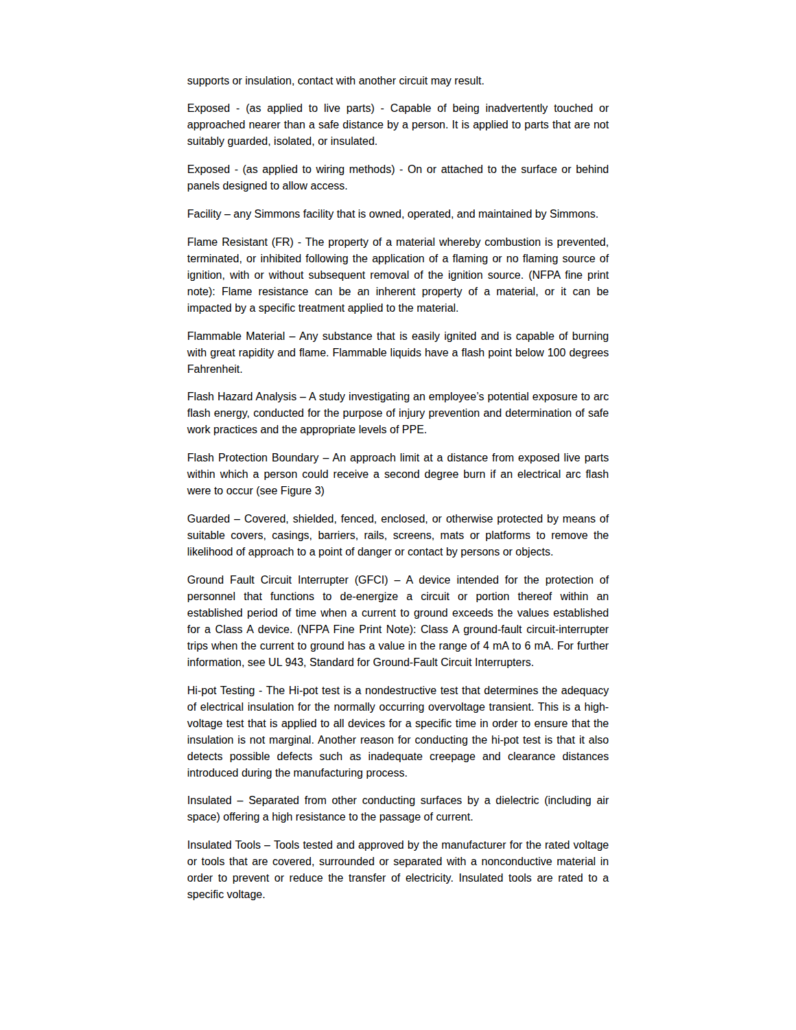supports or insulation, contact with another circuit may result.
Exposed - (as applied to live parts) - Capable of being inadvertently touched or approached nearer than a safe distance by a person. It is applied to parts that are not suitably guarded, isolated, or insulated.
Exposed - (as applied to wiring methods) - On or attached to the surface or behind panels designed to allow access.
Facility – any Simmons facility that is owned, operated, and maintained by Simmons.
Flame Resistant (FR) - The property of a material whereby combustion is prevented, terminated, or inhibited following the application of a flaming or no flaming source of ignition, with or without subsequent removal of the ignition source. (NFPA fine print note): Flame resistance can be an inherent property of a material, or it can be impacted by a specific treatment applied to the material.
Flammable Material – Any substance that is easily ignited and is capable of burning with great rapidity and flame. Flammable liquids have a flash point below 100 degrees Fahrenheit.
Flash Hazard Analysis – A study investigating an employee’s potential exposure to arc flash energy, conducted for the purpose of injury prevention and determination of safe work practices and the appropriate levels of PPE.
Flash Protection Boundary – An approach limit at a distance from exposed live parts within which a person could receive a second degree burn if an electrical arc flash were to occur (see Figure 3)
Guarded – Covered, shielded, fenced, enclosed, or otherwise protected by means of suitable covers, casings, barriers, rails, screens, mats or platforms to remove the likelihood of approach to a point of danger or contact by persons or objects.
Ground Fault Circuit Interrupter (GFCI) – A device intended for the protection of personnel that functions to de-energize a circuit or portion thereof within an established period of time when a current to ground exceeds the values established for a Class A device. (NFPA Fine Print Note): Class A ground-fault circuit-interrupter trips when the current to ground has a value in the range of 4 mA to 6 mA. For further information, see UL 943, Standard for Ground-Fault Circuit Interrupters.
Hi-pot Testing - The Hi-pot test is a nondestructive test that determines the adequacy of electrical insulation for the normally occurring overvoltage transient. This is a high-voltage test that is applied to all devices for a specific time in order to ensure that the insulation is not marginal. Another reason for conducting the hi-pot test is that it also detects possible defects such as inadequate creepage and clearance distances introduced during the manufacturing process.
Insulated – Separated from other conducting surfaces by a dielectric (including air space) offering a high resistance to the passage of current.
Insulated Tools – Tools tested and approved by the manufacturer for the rated voltage or tools that are covered, surrounded or separated with a nonconductive material in order to prevent or reduce the transfer of electricity. Insulated tools are rated to a specific voltage.